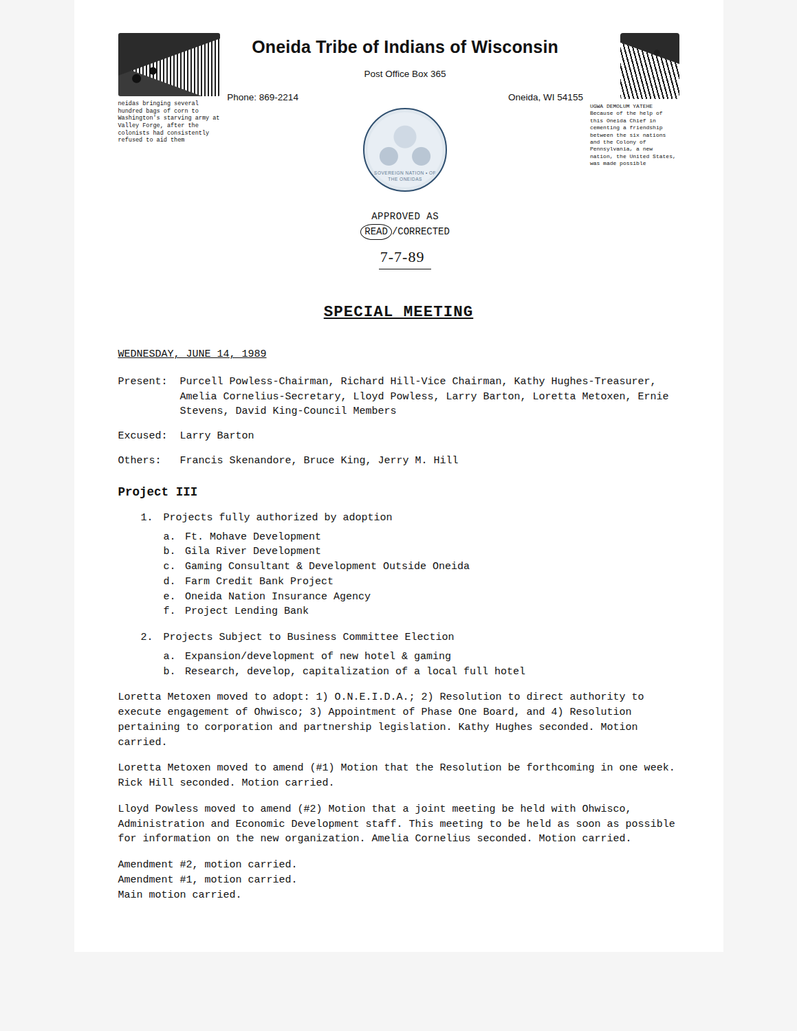neidas bringing several hundred bags of corn to Washington's starving army at Valley Forge, after the colonists had consistently refused to aid them
Oneida Tribe of Indians of Wisconsin
Post Office Box 365
Phone: 869-2214 Oneida, WI 54155
APPROVED AS
READ/CORRECTED
7-7-89
UGWA DEMOLUM YATEHE
Because of the help of this Oneida Chief in cementing a friendship between the six nations and the Colony of Pennsylvania, a new nation, the United States, was made possible
SPECIAL MEETING
WEDNESDAY, JUNE 14, 1989
Present:
Purcell Powless-Chairman, Richard Hill-Vice Chairman, Kathy Hughes-Treasurer, Amelia Cornelius-Secretary, Lloyd Powless, Larry Barton, Loretta Metoxen, Ernie Stevens, David King-Council Members
Excused:
Larry Barton
Others:
Francis Skenandore, Bruce King, Jerry M. Hill
Project III
1.
Projects fully authorized by adoption
a. Ft. Mohave Development
b. Gila River Development
c. Gaming Consultant & Development Outside Oneida
d. Farm Credit Bank Project
e. Oneida Nation Insurance Agency
f. Project Lending Bank
2.
Projects Subject to Business Committee Election
a. Expansion/development of new hotel & gaming
b. Research, develop, capitalization of a local full hotel
Loretta Metoxen moved to adopt: 1) O.N.E.I.D.A.; 2) Resolution to direct authority to execute engagement of Ohwisco; 3) Appointment of Phase One Board, and 4) Resolution pertaining to corporation and partnership legislation. Kathy Hughes seconded. Motion carried.
Loretta Metoxen moved to amend (#1) Motion that the Resolution be forthcoming in one week. Rick Hill seconded. Motion carried.
Lloyd Powless moved to amend (#2) Motion that a joint meeting be held with Ohwisco, Administration and Economic Development staff. This meeting to be held as soon as possible for information on the new organization. Amelia Cornelius seconded. Motion carried.
Amendment #2, motion carried.
Amendment #1, motion carried.
Main motion carried.